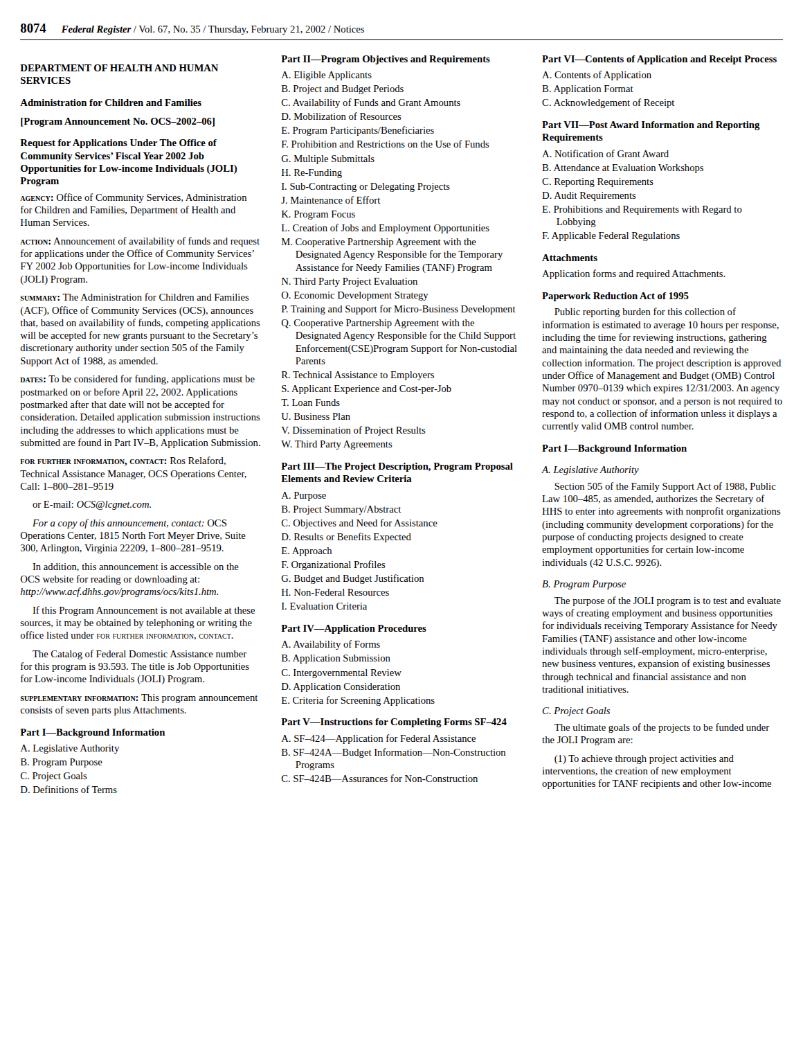8074
Federal Register / Vol. 67, No. 35 / Thursday, February 21, 2002 / Notices
DEPARTMENT OF HEALTH AND HUMAN SERVICES
Administration for Children and Families
[Program Announcement No. OCS–2002–06]
Request for Applications Under The Office of Community Services’ Fiscal Year 2002 Job Opportunities for Low-income Individuals (JOLI) Program
agency: Office of Community Services, Administration for Children and Families, Department of Health and Human Services.
action: Announcement of availability of funds and request for applications under the Office of Community Services’ FY 2002 Job Opportunities for Low-income Individuals (JOLI) Program.
summary: The Administration for Children and Families (ACF), Office of Community Services (OCS), announces that, based on availability of funds, competing applications will be accepted for new grants pursuant to the Secretary’s discretionary authority under section 505 of the Family Support Act of 1988, as amended.
dates: To be considered for funding, applications must be postmarked on or before April 22, 2002. Applications postmarked after that date will not be accepted for consideration. Detailed application submission instructions including the addresses to which applications must be submitted are found in Part IV–B, Application Submission.
for further information, contact: Ros Relaford, Technical Assistance Manager, OCS Operations Center, Call: 1–800–281–9519
or E-mail: OCS@lcgnet.com.
For a copy of this announcement, contact: OCS Operations Center, 1815 North Fort Meyer Drive, Suite 300, Arlington, Virginia 22209, 1–800–281–9519.
In addition, this announcement is accessible on the OCS website for reading or downloading at: http://www.acf.dhhs.gov/programs/ocs/kits1.htm.
If this Program Announcement is not available at these sources, it may be obtained by telephoning or writing the office listed under for further information, contact.
The Catalog of Federal Domestic Assistance number for this program is 93.593. The title is Job Opportunities for Low-income Individuals (JOLI) Program.
supplementary information: This program announcement consists of seven parts plus Attachments.
Part I—Background Information
A. Legislative Authority
B. Program Purpose
C. Project Goals
D. Definitions of Terms
Part II—Program Objectives and Requirements
A. Eligible Applicants
B. Project and Budget Periods
C. Availability of Funds and Grant Amounts
D. Mobilization of Resources
E. Program Participants/Beneficiaries
F. Prohibition and Restrictions on the Use of Funds
G. Multiple Submittals
H. Re-Funding
I. Sub-Contracting or Delegating Projects
J. Maintenance of Effort
K. Program Focus
L. Creation of Jobs and Employment Opportunities
M. Cooperative Partnership Agreement with the Designated Agency Responsible for the Temporary Assistance for Needy Families (TANF) Program
N. Third Party Project Evaluation
O. Economic Development Strategy
P. Training and Support for Micro-Business Development
Q. Cooperative Partnership Agreement with the Designated Agency Responsible for the Child Support Enforcement(CSE)Program Support for Non-custodial Parents
R. Technical Assistance to Employers
S. Applicant Experience and Cost-per-Job
T. Loan Funds
U. Business Plan
V. Dissemination of Project Results
W. Third Party Agreements
Part III—The Project Description, Program Proposal Elements and Review Criteria
A. Purpose
B. Project Summary/Abstract
C. Objectives and Need for Assistance
D. Results or Benefits Expected
E. Approach
F. Organizational Profiles
G. Budget and Budget Justification
H. Non-Federal Resources
I. Evaluation Criteria
Part IV—Application Procedures
A. Availability of Forms
B. Application Submission
C. Intergovernmental Review
D. Application Consideration
E. Criteria for Screening Applications
Part V—Instructions for Completing Forms SF–424
A. SF–424—Application for Federal Assistance
B. SF–424A—Budget Information—Non-Construction Programs
C. SF–424B—Assurances for Non-Construction
Part VI—Contents of Application and Receipt Process
A. Contents of Application
B. Application Format
C. Acknowledgement of Receipt
Part VII—Post Award Information and Reporting Requirements
A. Notification of Grant Award
B. Attendance at Evaluation Workshops
C. Reporting Requirements
D. Audit Requirements
E. Prohibitions and Requirements with Regard to Lobbying
F. Applicable Federal Regulations
Attachments
Application forms and required Attachments.
Paperwork Reduction Act of 1995
Public reporting burden for this collection of information is estimated to average 10 hours per response, including the time for reviewing instructions, gathering and maintaining the data needed and reviewing the collection information. The project description is approved under Office of Management and Budget (OMB) Control Number 0970–0139 which expires 12/31/2003. An agency may not conduct or sponsor, and a person is not required to respond to, a collection of information unless it displays a currently valid OMB control number.
Part I—Background Information
A. Legislative Authority
Section 505 of the Family Support Act of 1988, Public Law 100–485, as amended, authorizes the Secretary of HHS to enter into agreements with nonprofit organizations (including community development corporations) for the purpose of conducting projects designed to create employment opportunities for certain low-income individuals (42 U.S.C. 9926).
B. Program Purpose
The purpose of the JOLI program is to test and evaluate ways of creating employment and business opportunities for individuals receiving Temporary Assistance for Needy Families (TANF) assistance and other low-income individuals through self-employment, micro-enterprise, new business ventures, expansion of existing businesses through technical and financial assistance and non traditional initiatives.
C. Project Goals
The ultimate goals of the projects to be funded under the JOLI Program are:
(1) To achieve through project activities and interventions, the creation of new employment opportunities for TANF recipients and other low-income